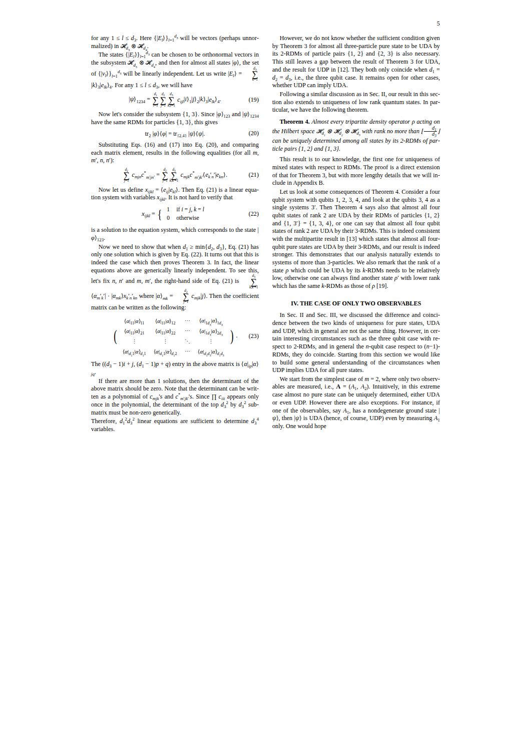5
for any 1 ≤ l ≤ d3. Here {|El⟩}l=1d3 will be vectors (perhaps unnormalized) in 𝓗d3 ⊗ 𝓗d4.
The states {|El⟩}l=1d3 can be chosen to be orthonormal vectors in the subsystem 𝓗d3 ⊗ 𝓗d4, and then for almost all states |φ⟩, the set of {|vl⟩}l=1d3 will be linearly independent. Let us write |El⟩ = d3∑k=1 |k⟩3|elk⟩4. For any 1 ≤ l ≤ d3, we will have
|ψ⟩1234 = d1∑i=1 d2∑j=1 d3∑k,l=1 cijl|i⟩1|j⟩2|k⟩3|elk⟩4. (19)
Now let's consider the subsystem {1, 3}. Since |φ⟩123 and |ψ⟩1234 have the same RDMs for particles {1, 3}, this gives
tr2 |φ⟩⟨φ| = tr{2,4} |ψ⟩⟨ψ|. (20)
Substituting Eqs. (16) and (17) into Eq. (20), and comparing each matrix element, results in the following equalities (for all m, m′, n, n′):
d2∑j=1 cmjnc*m′jn′ = d2∑j=1 d3∑k,k′=1 cmjkc*m′jk′⟨ek′n′|ekn⟩. (21)
Now let us define xijkl = ⟨eij|ekl⟩. Then Eq. (21) is a linear equation system with variables xijkl. It is not hard to verify that
xijkl = {
| 1 | if i = j , k = l |
| 0 | otherwise |
(22)
is a solution to the equation system, which corresponds to the state |φ⟩123.
Now we need to show that when d1 ≥ min{d2, d3}, Eq. (21) has only one solution which is given by Eq. (22). It turns out that this is indeed the case which then proves Theorem 3. In fact, the linear equations above are generically linearly independent. To see this, let's fix n, n′ and m, m′, the right-hand side of Eq. (21) is d3∑k,k′=1 ⟨αm′k′| · |αmk⟩xk′n′kn where |α⟩mk = d2∑j=1 cmjk|j⟩. Then the coefficient matrix can be written as the following:
(
| ⟨ α / 11 / α ⟩ 11 | ⟨ α / 11 / α ⟩ 12 | ⋯ | ⟨ α / 1 d 3 / α ⟩ 1 d 3 |
| ⟨ α / 11 / α ⟩ 21 | ⟨ α / 11 / α ⟩ 22 | ⋯ | ⟨ α / 1 d 3 / α ⟩ 2 d 3 |
| ⋮ | ⋮ | ⋱ | ⋮ |
| ⟨ α / d 1 1 / α ⟩ d 1 1 | ⟨ α / d 1 1 / α ⟩ d 1 2 | ⋯ | ⟨ α / d 1 d 3 / α ⟩ d 1 d 3 |
) . (23)
The ((d3 − 1)i + j, (d1 − 1)p + q) entry in the above matrix is ⟨α|ip|α⟩jq.
If there are more than 1 solutions, then the determinant of the above matrix should be zero. Note that the determinant can be written as a polynomial of cmjk's and c*m′jk′'s. Since ∏ ciii appears only once in the polynomial, the determinant of the top d32 by d32 submatrix must be non-zero generically.
Therefore, d12d32 linear equations are sufficient to determine d34 variables.
However, we do not know whether the sufficient condition given by Theorem 3 for almost all three-particle pure state to be UDA by its 2-RDMs of particle pairs {1, 2} and {2, 3} is also necessary. This still leaves a gap between the result of Theorem 3 for UDA, and the result for UDP in [12]. They both only coincide when d1 = d2 = d3, i.e., the three qubit case. It remains open for other cases, whether UDP can imply UDA.
Following a similar discussion as in Sec. II, our result in this section also extends to uniqueness of low rank quantum states. In particular, we have the following theorem.
Theorem 4. Almost every tripartite density operator ρ acting on the Hilbert space 𝓗d1 ⊗ 𝓗d2 ⊗ 𝓗d3 with rank no more than ⌊d1 d3⌋ can be uniquely determined among all states by its 2-RDMs of particle pairs {1, 2} and {1, 3}.
This result is to our knowledge, the first one for uniqueness of mixed states with respect to RDMs. The proof is a direct extension of that for Theorem 3, but with more lengthy details that we will include in Appendix B.
Let us look at some consequences of Theorem 4. Consider a four qubit system with qubits 1, 2, 3, 4, and look at the qubits 3, 4 as a single systems 3′. Then Theorem 4 says also that almost all four qubit states of rank 2 are UDA by their RDMs of particles {1, 2} and {1, 3′} = {1, 3, 4}, or one can say that almost all four qubit states of rank 2 are UDA by their 3-RDMs. This is indeed consistent with the multipartite result in [13] which states that almost all four-qubit pure states are UDA by their 3-RDMs, and our result is indeed stronger. This demonstrates that our analysis naturally extends to systems of more than 3-particles. We also remark that the rank of a state ρ which could be UDA by its k-RDMs needs to be relatively low, otherwise one can always find another state ρ′ with lower rank which has the same k-RDMs as those of ρ [19].
IV. THE CASE OF ONLY TWO OBSERVABLES
In Sec. II and Sec. III, we discussed the difference and coincidence between the two kinds of uniqueness for pure states, UDA and UDP, which in general are not the same thing. However, in certain interesting circumstances such as the three qubit case with respect to 2-RDMs, and in general the n-qubit case respect to (n−1)-RDMs, they do coincide. Starting from this section we would like to build some general understanding of the circumstances when UDP implies UDA for all pure states.
We start from the simplest case of m = 2, where only two observables are measured, i.e., A = (A1, A2). Intuitively, in this extreme case almost no pure state can be uniquely determined, either UDA or even UDP. However there are also exceptions. For instance, if one of the observables, say A1, has a nondegenerate ground state |ψ⟩, then |ψ⟩ is UDA (hence, of course, UDP) even by measuring A1 only. One would hope